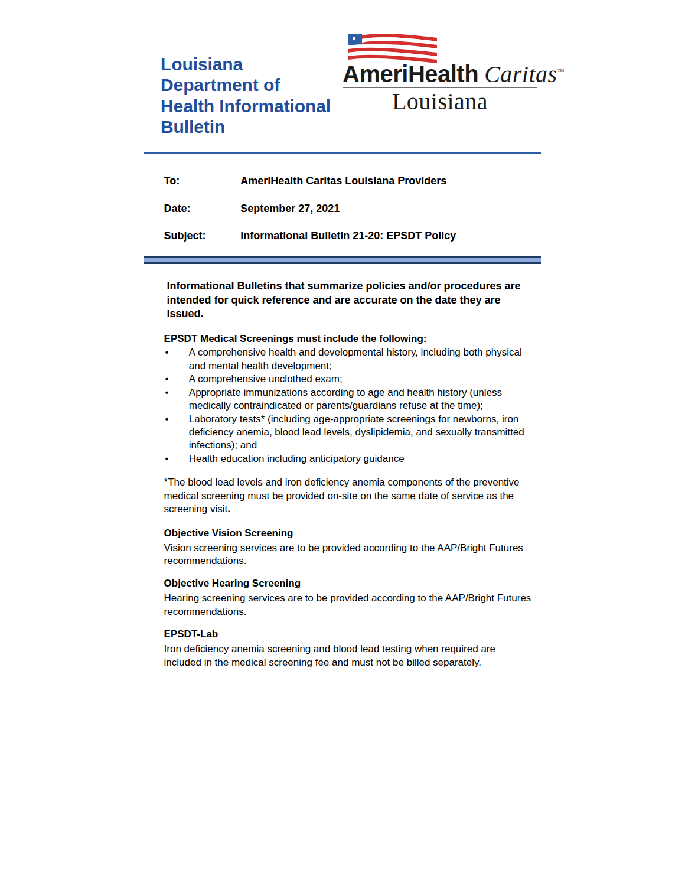Louisiana Department of
Health Informational Bulletin
AmeriHealth Caritas™
Louisiana
To:
AmeriHealth Caritas Louisiana Providers
Date:
September 27, 2021
Subject:
Informational Bulletin 21-20: EPSDT Policy
Informational Bulletins that summarize policies and/or procedures are intended for quick reference and are accurate on the date they are issued.
EPSDT Medical Screenings must include the following:
•A comprehensive health and developmental history, including both physical and mental health development;
•A comprehensive unclothed exam;
•Appropriate immunizations according to age and health history (unless medically contraindicated or parents/guardians refuse at the time);
•Laboratory tests* (including age-appropriate screenings for newborns, iron deficiency anemia, blood lead levels, dyslipidemia, and sexually transmitted infections); and
•Health education including anticipatory guidance
*The blood lead levels and iron deficiency anemia components of the preventive medical screening must be provided on-site on the same date of service as the screening visit.
Objective Vision Screening
Vision screening services are to be provided according to the AAP/Bright Futures recommendations.
Objective Hearing Screening
Hearing screening services are to be provided according to the AAP/Bright Futures recommendations.
EPSDT-Lab
Iron deficiency anemia screening and blood lead testing when required are included in the medical screening fee and must not be billed separately.